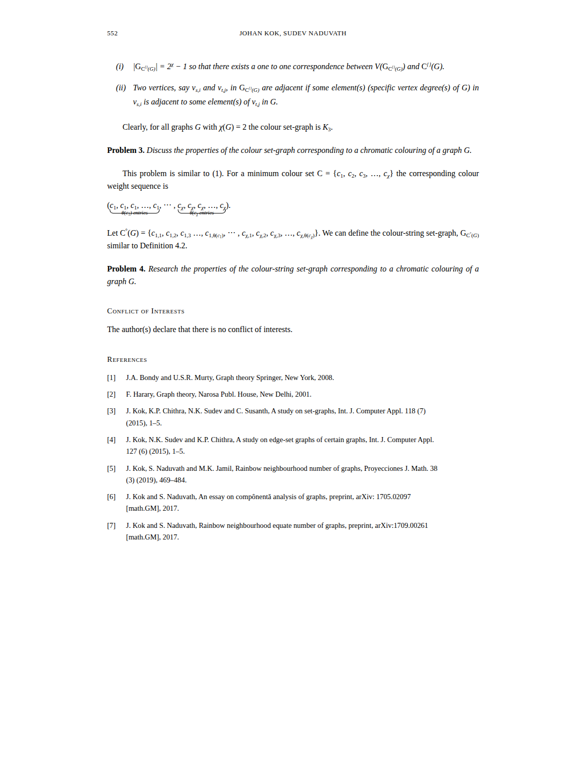552 Johan Kok, Sudev Naduvath 552
(i) |GC{}(G)| = 2χ − 1 so that there exists a one to one correspondence between V(GC{}(G)) and C{}(G).
(ii) Two vertices, say vs,i and vt,j, in GC{}(G) are adjacent if some element(s) (specific vertex degree(s) of G) in vs,i is adjacent to some element(s) of vt,j in G.
Clearly, for all graphs G with χ(G) = 2 the colour set-graph is K3.
Problem 3. Discuss the properties of the colour set-graph corresponding to a chromatic colouring of a graph G.
This problem is similar to (1). For a minimum colour set C = {c1, c2, c3, …, cχ} the corresponding colour weight sequence is
(c1, c1, c1, …, c1 θ(c1) entries, ··· , cχ, cχ, cχ, …, cχ θ(cχ entries).
Let C°(G) = {c1,1, c1,2, c1,3 …, c1,θ(c1), ··· , cχ,1, cχ,2, cχ,3, …, cχ,θ(cχ)}. We can define the colour-string set-graph, GC°(G) similar to Definition 4.2.
Problem 4. Research the properties of the colour-string set-graph corresponding to a chromatic colouring of a graph G.
Conflict of Interests
The author(s) declare that there is no conflict of interests.
References
[1] J.A. Bondy and U.S.R. Murty, Graph theory Springer, New York, 2008.
[2] F. Harary, Graph theory, Narosa Publ. House, New Delhi, 2001.
[3] J. Kok, K.P. Chithra, N.K. Sudev and C. Susanth, A study on set-graphs, Int. J. Computer Appl. 118 (7) (2015), 1–5.
[4] J. Kok, N.K. Sudev and K.P. Chithra, A study on edge-set graphs of certain graphs, Int. J. Computer Appl. 127 (6) (2015), 1–5.
[5] J. Kok, S. Naduvath and M.K. Jamil, Rainbow neighbourhood number of graphs, Proyecciones J. Math. 38 (3) (2019), 469–484.
[6] J. Kok and S. Naduvath, An essay on compônentă analysis of graphs, preprint, arXiv: 1705.02097 [math.GM], 2017.
[7] J. Kok and S. Naduvath, Rainbow neighbourhood equate number of graphs, preprint, arXiv:1709.00261 [math.GM], 2017.